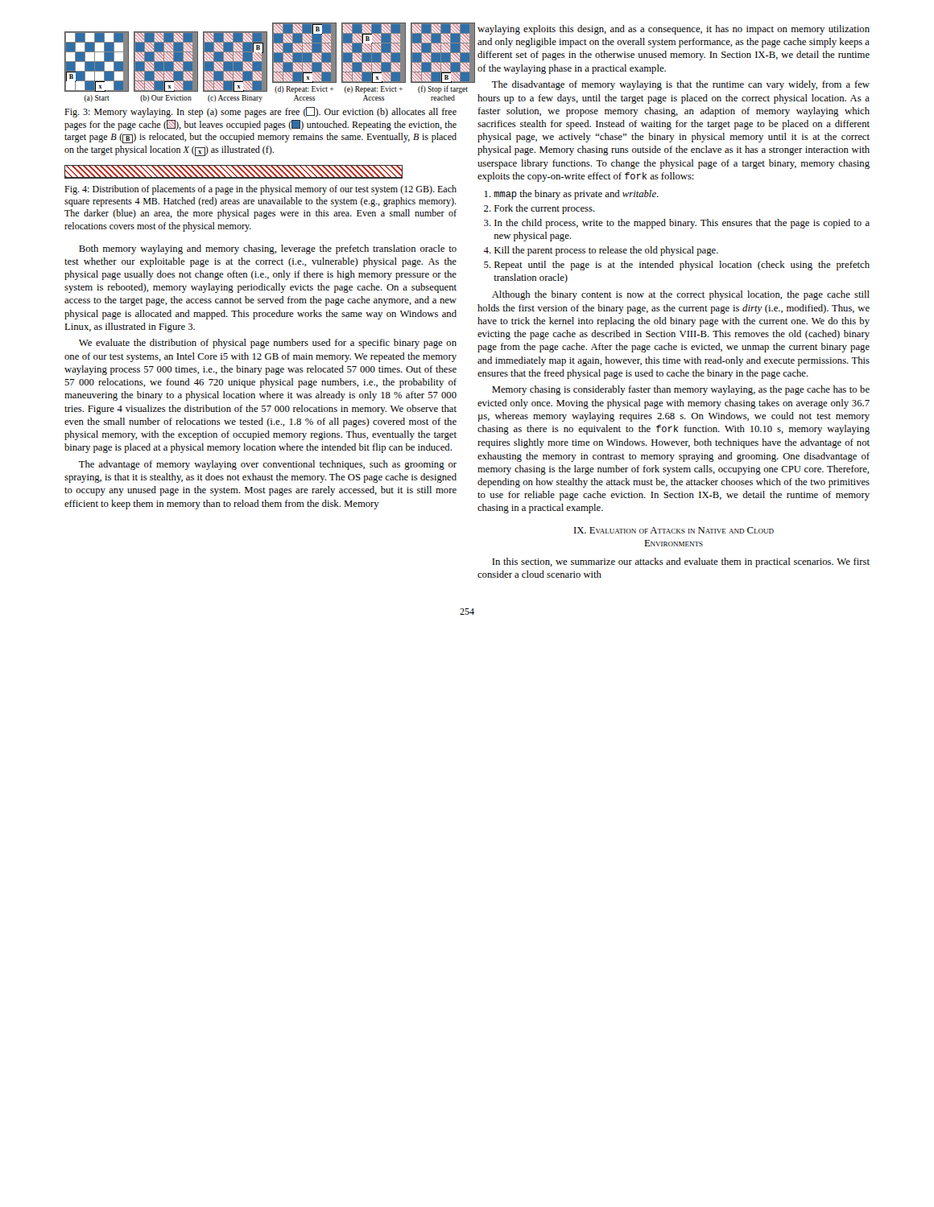B
x
(a) Start
x
(b) Our Eviction
B
x
(c) Access Binary
B
x
(d) Repeat: Evict + Access
B
x
(e) Repeat: Evict + Access
B
(f) Stop if target reached
Fig. 3: Memory waylaying. In step (a) some pages are free ( ). Our eviction (b) allocates all free pages for the page cache ( ), but leaves occupied pages ( ) untouched. Repeating the eviction, the target page B (B) is relocated, but the occupied memory remains the same. Eventually, B is placed on the target physical location X (x) as illustrated (f).
Fig. 4: Distribution of placements of a page in the physical memory of our test system (12 GB). Each square represents 4 MB. Hatched (red) areas are unavailable to the system (e.g., graphics memory). The darker (blue) an area, the more physical pages were in this area. Even a small number of relocations covers most of the physical memory.
Both memory waylaying and memory chasing, leverage the prefetch translation oracle to test whether our exploitable page is at the correct (i.e., vulnerable) physical page. As the physical page usually does not change often (i.e., only if there is high memory pressure or the system is rebooted), memory waylaying periodically evicts the page cache. On a subsequent access to the target page, the access cannot be served from the page cache anymore, and a new physical page is allocated and mapped. This procedure works the same way on Windows and Linux, as illustrated in Figure 3.
We evaluate the distribution of physical page numbers used for a specific binary page on one of our test systems, an Intel Core i5 with 12 GB of main memory. We repeated the memory waylaying process 57 000 times, i.e., the binary page was relocated 57 000 times. Out of these 57 000 relocations, we found 46 720 unique physical page numbers, i.e., the probability of maneuvering the binary to a physical location where it was already is only 18 % after 57 000 tries. Figure 4 visualizes the distribution of the 57 000 relocations in memory. We observe that even the small number of relocations we tested (i.e., 1.8 % of all pages) covered most of the physical memory, with the exception of occupied memory regions. Thus, eventually the target binary page is placed at a physical memory location where the intended bit flip can be induced.
The advantage of memory waylaying over conventional techniques, such as grooming or spraying, is that it is stealthy, as it does not exhaust the memory. The OS page cache is designed to occupy any unused page in the system. Most pages are rarely accessed, but it is still more efficient to keep them in memory than to reload them from the disk. Memory
waylaying exploits this design, and as a consequence, it has no impact on memory utilization and only negligible impact on the overall system performance, as the page cache simply keeps a different set of pages in the otherwise unused memory. In Section IX-B, we detail the runtime of the waylaying phase in a practical example.
The disadvantage of memory waylaying is that the runtime can vary widely, from a few hours up to a few days, until the target page is placed on the correct physical location. As a faster solution, we propose memory chasing, an adaption of memory waylaying which sacrifices stealth for speed. Instead of waiting for the target page to be placed on a different physical page, we actively “chase” the binary in physical memory until it is at the correct physical page. Memory chasing runs outside of the enclave as it has a stronger interaction with userspace library functions. To change the physical page of a target binary, memory chasing exploits the copy-on-write effect of fork as follows:
mmap the binary as private and writable.
Fork the current process.
In the child process, write to the mapped binary. This ensures that the page is copied to a new physical page.
Kill the parent process to release the old physical page.
Repeat until the page is at the intended physical location (check using the prefetch translation oracle)
Although the binary content is now at the correct physical location, the page cache still holds the first version of the binary page, as the current page is dirty (i.e., modified). Thus, we have to trick the kernel into replacing the old binary page with the current one. We do this by evicting the page cache as described in Section VIII-B. This removes the old (cached) binary page from the page cache. After the page cache is evicted, we unmap the current binary page and immediately map it again, however, this time with read-only and execute permissions. This ensures that the freed physical page is used to cache the binary in the page cache.
Memory chasing is considerably faster than memory waylaying, as the page cache has to be evicted only once. Moving the physical page with memory chasing takes on average only 36.7 µs, whereas memory waylaying requires 2.68 s. On Windows, we could not test memory chasing as there is no equivalent to the fork function. With 10.10 s, memory waylaying requires slightly more time on Windows. However, both techniques have the advantage of not exhausting the memory in contrast to memory spraying and grooming. One disadvantage of memory chasing is the large number of fork system calls, occupying one CPU core. Therefore, depending on how stealthy the attack must be, the attacker chooses which of the two primitives to use for reliable page cache eviction. In Section IX-B, we detail the runtime of memory chasing in a practical example.
IX. Evaluation of Attacks in Native and Cloud
Environments
In this section, we summarize our attacks and evaluate them in practical scenarios. We first consider a cloud scenario with
254